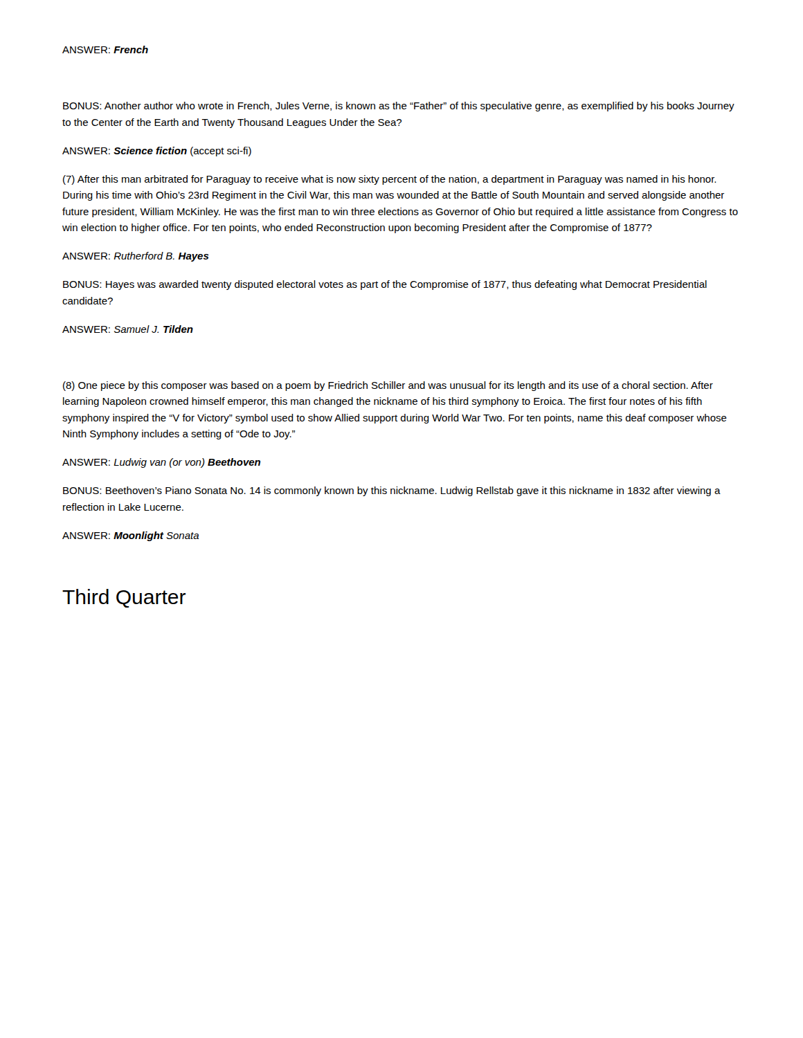ANSWER: French
BONUS: Another author who wrote in French, Jules Verne, is known as the “Father” of this speculative genre, as exemplified by his books Journey to the Center of the Earth and Twenty Thousand Leagues Under the Sea?
ANSWER: Science fiction (accept sci-fi)
(7) After this man arbitrated for Paraguay to receive what is now sixty percent of the nation, a department in Paraguay was named in his honor. During his time with Ohio’s 23rd Regiment in the Civil War, this man was wounded at the Battle of South Mountain and served alongside another future president, William McKinley. He was the first man to win three elections as Governor of Ohio but required a little assistance from Congress to win election to higher office. For ten points, who ended Reconstruction upon becoming President after the Compromise of 1877?
ANSWER: Rutherford B. Hayes
BONUS: Hayes was awarded twenty disputed electoral votes as part of the Compromise of 1877, thus defeating what Democrat Presidential candidate?
ANSWER: Samuel J. Tilden
(8) One piece by this composer was based on a poem by Friedrich Schiller and was unusual for its length and its use of a choral section. After learning Napoleon crowned himself emperor, this man changed the nickname of his third symphony to Eroica. The first four notes of his fifth symphony inspired the “V for Victory” symbol used to show Allied support during World War Two. For ten points, name this deaf composer whose Ninth Symphony includes a setting of “Ode to Joy.”
ANSWER: Ludwig van (or von) Beethoven
BONUS: Beethoven’s Piano Sonata No. 14 is commonly known by this nickname. Ludwig Rellstab gave it this nickname in 1832 after viewing a reflection in Lake Lucerne.
ANSWER: Moonlight Sonata
Third Quarter